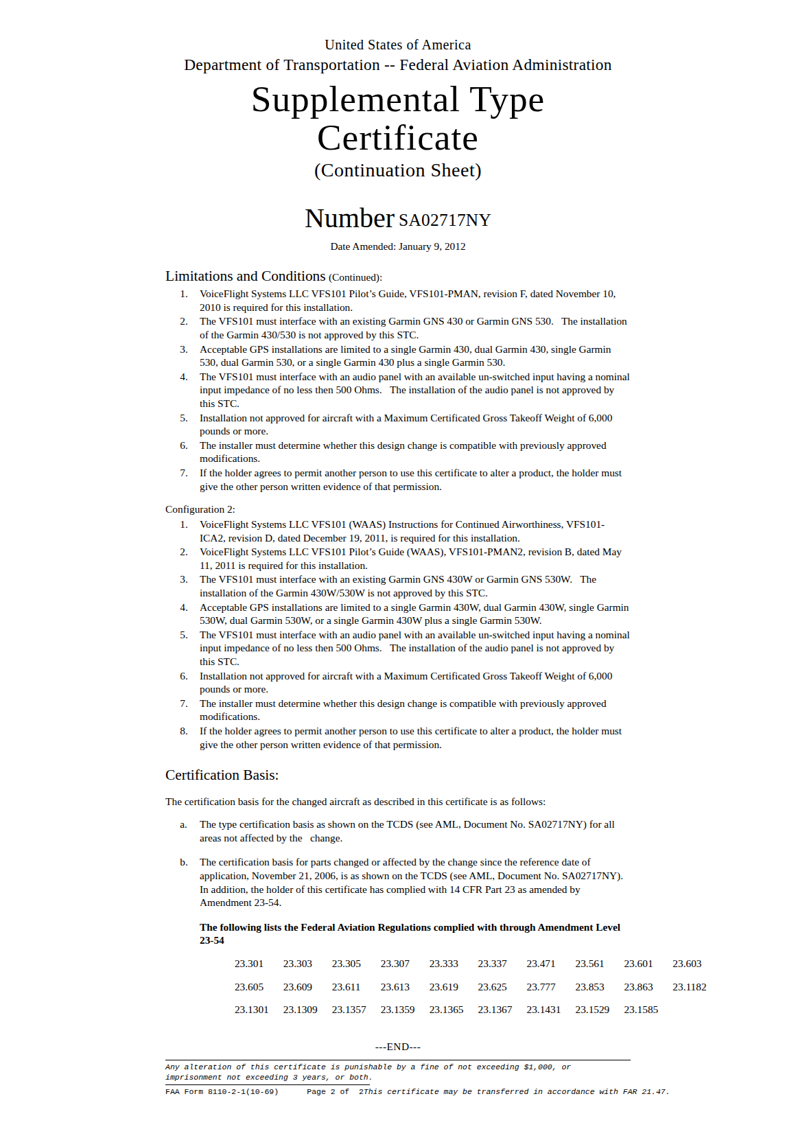United States of America
Department of Transportation -- Federal Aviation Administration
Supplemental Type Certificate
(Continuation Sheet)
Number SA02717NY
Date Amended: January 9, 2012
Limitations and Conditions (Continued):
VoiceFlight Systems LLC VFS101 Pilot’s Guide, VFS101-PMAN, revision F, dated November 10, 2010 is required for this installation.
The VFS101 must interface with an existing Garmin GNS 430 or Garmin GNS 530. The installation of the Garmin 430/530 is not approved by this STC.
Acceptable GPS installations are limited to a single Garmin 430, dual Garmin 430, single Garmin 530, dual Garmin 530, or a single Garmin 430 plus a single Garmin 530.
The VFS101 must interface with an audio panel with an available un-switched input having a nominal input impedance of no less then 500 Ohms. The installation of the audio panel is not approved by this STC.
Installation not approved for aircraft with a Maximum Certificated Gross Takeoff Weight of 6,000 pounds or more.
The installer must determine whether this design change is compatible with previously approved modifications.
If the holder agrees to permit another person to use this certificate to alter a product, the holder must give the other person written evidence of that permission.
Configuration 2:
VoiceFlight Systems LLC VFS101 (WAAS) Instructions for Continued Airworthiness, VFS101-ICA2, revision D, dated December 19, 2011, is required for this installation.
VoiceFlight Systems LLC VFS101 Pilot’s Guide (WAAS), VFS101-PMAN2, revision B, dated May 11, 2011 is required for this installation.
The VFS101 must interface with an existing Garmin GNS 430W or Garmin GNS 530W. The installation of the Garmin 430W/530W is not approved by this STC.
Acceptable GPS installations are limited to a single Garmin 430W, dual Garmin 430W, single Garmin 530W, dual Garmin 530W, or a single Garmin 430W plus a single Garmin 530W.
The VFS101 must interface with an audio panel with an available un-switched input having a nominal input impedance of no less then 500 Ohms. The installation of the audio panel is not approved by this STC.
Installation not approved for aircraft with a Maximum Certificated Gross Takeoff Weight of 6,000 pounds or more.
The installer must determine whether this design change is compatible with previously approved modifications.
If the holder agrees to permit another person to use this certificate to alter a product, the holder must give the other person written evidence of that permission.
Certification Basis:
The certification basis for the changed aircraft as described in this certificate is as follows:
The type certification basis as shown on the TCDS (see AML, Document No. SA02717NY) for all areas not affected by the change.
The certification basis for parts changed or affected by the change since the reference date of application, November 21, 2006, is as shown on the TCDS (see AML, Document No. SA02717NY). In addition, the holder of this certificate has complied with 14 CFR Part 23 as amended by Amendment 23-54.
The following lists the Federal Aviation Regulations complied with through Amendment Level 23-54
| 23.301 | 23.303 | 23.305 | 23.307 | 23.333 | 23.337 | 23.471 | 23.561 | 23.601 | 23.603 |
| 23.605 | 23.609 | 23.611 | 23.613 | 23.619 | 23.625 | 23.777 | 23.853 | 23.863 | 23.1182 |
| 23.1301 | 23.1309 | 23.1357 | 23.1359 | 23.1365 | 23.1367 | 23.1431 | 23.1529 | 23.1585 | |
---END---
Any alteration of this certificate is punishable by a fine of not exceeding $1,000, or imprisonment not exceeding 3 years, or both.
FAA Form 8110-2-1(10-69) Page 2 of 2
This certificate may be transferred in accordance with FAR 21.47.